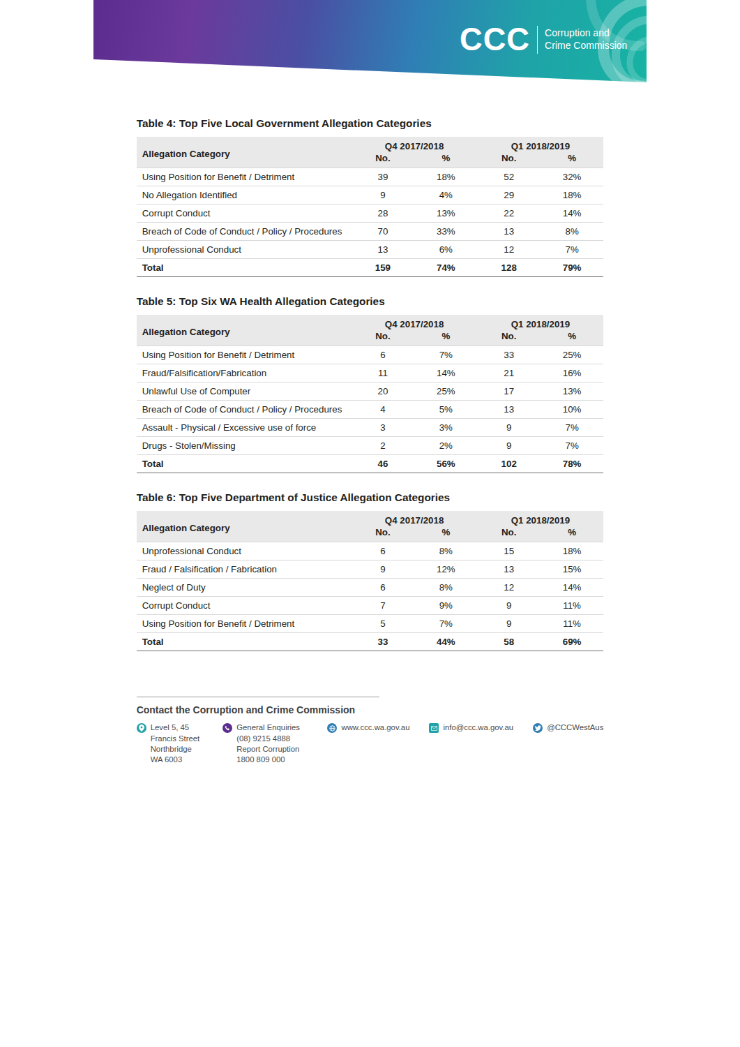CCC Corruption and
Crime Commission
Table 4: Top Five Local Government Allegation Categories
| Allegation Category | Q4 2017/2018 | Q1 2018/2019 |
| --- | --- | --- |
| No. | % | No. | % |
| Using Position for Benefit / Detriment | 39 | 18% | 52 | 32% |
| No Allegation Identified | 9 | 4% | 29 | 18% |
| Corrupt Conduct | 28 | 13% | 22 | 14% |
| Breach of Code of Conduct / Policy / Procedures | 70 | 33% | 13 | 8% |
| Unprofessional Conduct | 13 | 6% | 12 | 7% |
| Total | 159 | 74% | 128 | 79% |
Table 5: Top Six WA Health Allegation Categories
| Allegation Category | Q4 2017/2018 | Q1 2018/2019 |
| --- | --- | --- |
| No. | % | No. | % |
| Using Position for Benefit / Detriment | 6 | 7% | 33 | 25% |
| Fraud/Falsification/Fabrication | 11 | 14% | 21 | 16% |
| Unlawful Use of Computer | 20 | 25% | 17 | 13% |
| Breach of Code of Conduct / Policy / Procedures | 4 | 5% | 13 | 10% |
| Assault - Physical / Excessive use of force | 3 | 3% | 9 | 7% |
| Drugs - Stolen/Missing | 2 | 2% | 9 | 7% |
| Total | 46 | 56% | 102 | 78% |
Table 6: Top Five Department of Justice Allegation Categories
| Allegation Category | Q4 2017/2018 | Q1 2018/2019 |
| --- | --- | --- |
| No. | % | No. | % |
| Unprofessional Conduct | 6 | 8% | 15 | 18% |
| Fraud / Falsification / Fabrication | 9 | 12% | 13 | 15% |
| Neglect of Duty | 6 | 8% | 12 | 14% |
| Corrupt Conduct | 7 | 9% | 9 | 11% |
| Using Position for Benefit / Detriment | 5 | 7% | 9 | 11% |
| Total | 33 | 44% | 58 | 69% |
Contact the Corruption and Crime Commission
Level 5, 45 Francis Street
Northbridge WA 6003
General Enquiries (08) 9215 4888
Report Corruption 1800 809 000
www.ccc.wa.gov.au
info@ccc.wa.gov.au
@CCCWestAus